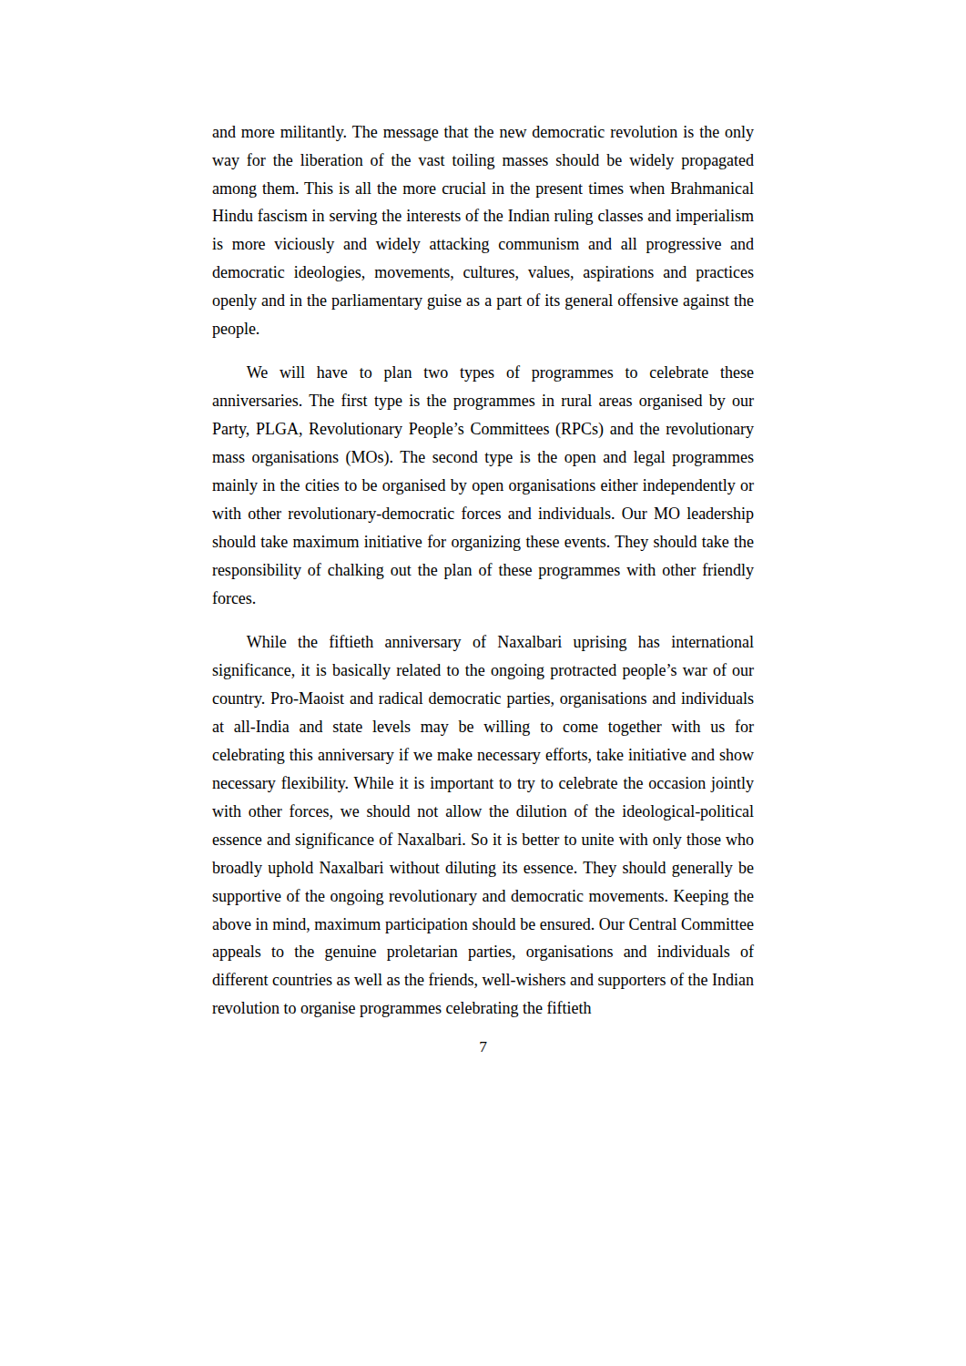and more militantly. The message that the new democratic revolution is the only way for the liberation of the vast toiling masses should be widely propagated among them. This is all the more crucial in the present times when Brahmanical Hindu fascism in serving the interests of the Indian ruling classes and imperialism is more viciously and widely attacking communism and all progressive and democratic ideologies, movements, cultures, values, aspirations and practices openly and in the parliamentary guise as a part of its general offensive against the people.
We will have to plan two types of programmes to celebrate these anniversaries. The first type is the programmes in rural areas organised by our Party, PLGA, Revolutionary People’s Committees (RPCs) and the revolutionary mass organisations (MOs). The second type is the open and legal programmes mainly in the cities to be organised by open organisations either independently or with other revolutionary-democratic forces and individuals. Our MO leadership should take maximum initiative for organizing these events. They should take the responsibility of chalking out the plan of these programmes with other friendly forces.
While the fiftieth anniversary of Naxalbari uprising has international significance, it is basically related to the ongoing protracted people’s war of our country. Pro-Maoist and radical democratic parties, organisations and individuals at all-India and state levels may be willing to come together with us for celebrating this anniversary if we make necessary efforts, take initiative and show necessary flexibility. While it is important to try to celebrate the occasion jointly with other forces, we should not allow the dilution of the ideological-political essence and significance of Naxalbari. So it is better to unite with only those who broadly uphold Naxalbari without diluting its essence. They should generally be supportive of the ongoing revolutionary and democratic movements. Keeping the above in mind, maximum participation should be ensured. Our Central Committee appeals to the genuine proletarian parties, organisations and individuals of different countries as well as the friends, well-wishers and supporters of the Indian revolution to organise programmes celebrating the fiftieth
7